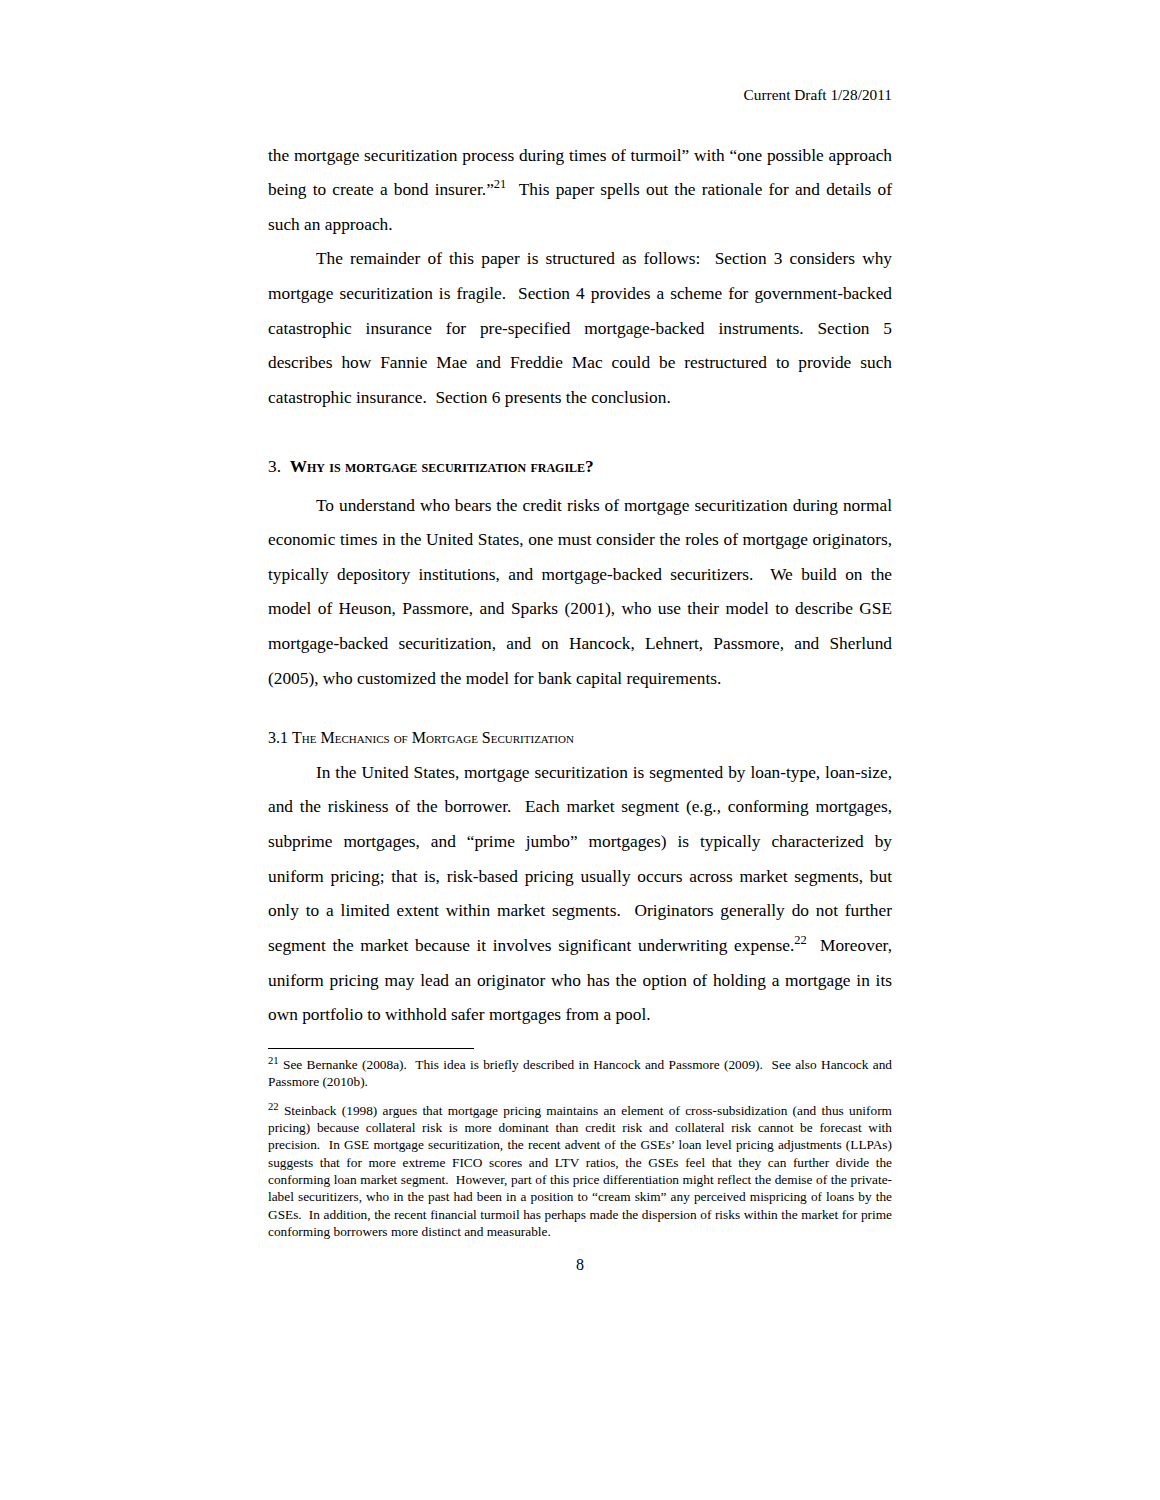Current Draft 1/28/2011
the mortgage securitization process during times of turmoil” with “one possible approach being to create a bond insurer.”21 This paper spells out the rationale for and details of such an approach.
The remainder of this paper is structured as follows: Section 3 considers why mortgage securitization is fragile. Section 4 provides a scheme for government-backed catastrophic insurance for pre-specified mortgage-backed instruments. Section 5 describes how Fannie Mae and Freddie Mac could be restructured to provide such catastrophic insurance. Section 6 presents the conclusion.
3. Why is mortgage securitization fragile?
To understand who bears the credit risks of mortgage securitization during normal economic times in the United States, one must consider the roles of mortgage originators, typically depository institutions, and mortgage-backed securitizers. We build on the model of Heuson, Passmore, and Sparks (2001), who use their model to describe GSE mortgage-backed securitization, and on Hancock, Lehnert, Passmore, and Sherlund (2005), who customized the model for bank capital requirements.
3.1 The Mechanics of Mortgage Securitization
In the United States, mortgage securitization is segmented by loan-type, loan-size, and the riskiness of the borrower. Each market segment (e.g., conforming mortgages, subprime mortgages, and “prime jumbo” mortgages) is typically characterized by uniform pricing; that is, risk-based pricing usually occurs across market segments, but only to a limited extent within market segments. Originators generally do not further segment the market because it involves significant underwriting expense.22 Moreover, uniform pricing may lead an originator who has the option of holding a mortgage in its own portfolio to withhold safer mortgages from a pool.
21 See Bernanke (2008a). This idea is briefly described in Hancock and Passmore (2009). See also Hancock and Passmore (2010b).
22 Steinback (1998) argues that mortgage pricing maintains an element of cross-subsidization (and thus uniform pricing) because collateral risk is more dominant than credit risk and collateral risk cannot be forecast with precision. In GSE mortgage securitization, the recent advent of the GSEs’ loan level pricing adjustments (LLPAs) suggests that for more extreme FICO scores and LTV ratios, the GSEs feel that they can further divide the conforming loan market segment. However, part of this price differentiation might reflect the demise of the private-label securitizers, who in the past had been in a position to “cream skim” any perceived mispricing of loans by the GSEs. In addition, the recent financial turmoil has perhaps made the dispersion of risks within the market for prime conforming borrowers more distinct and measurable.
8